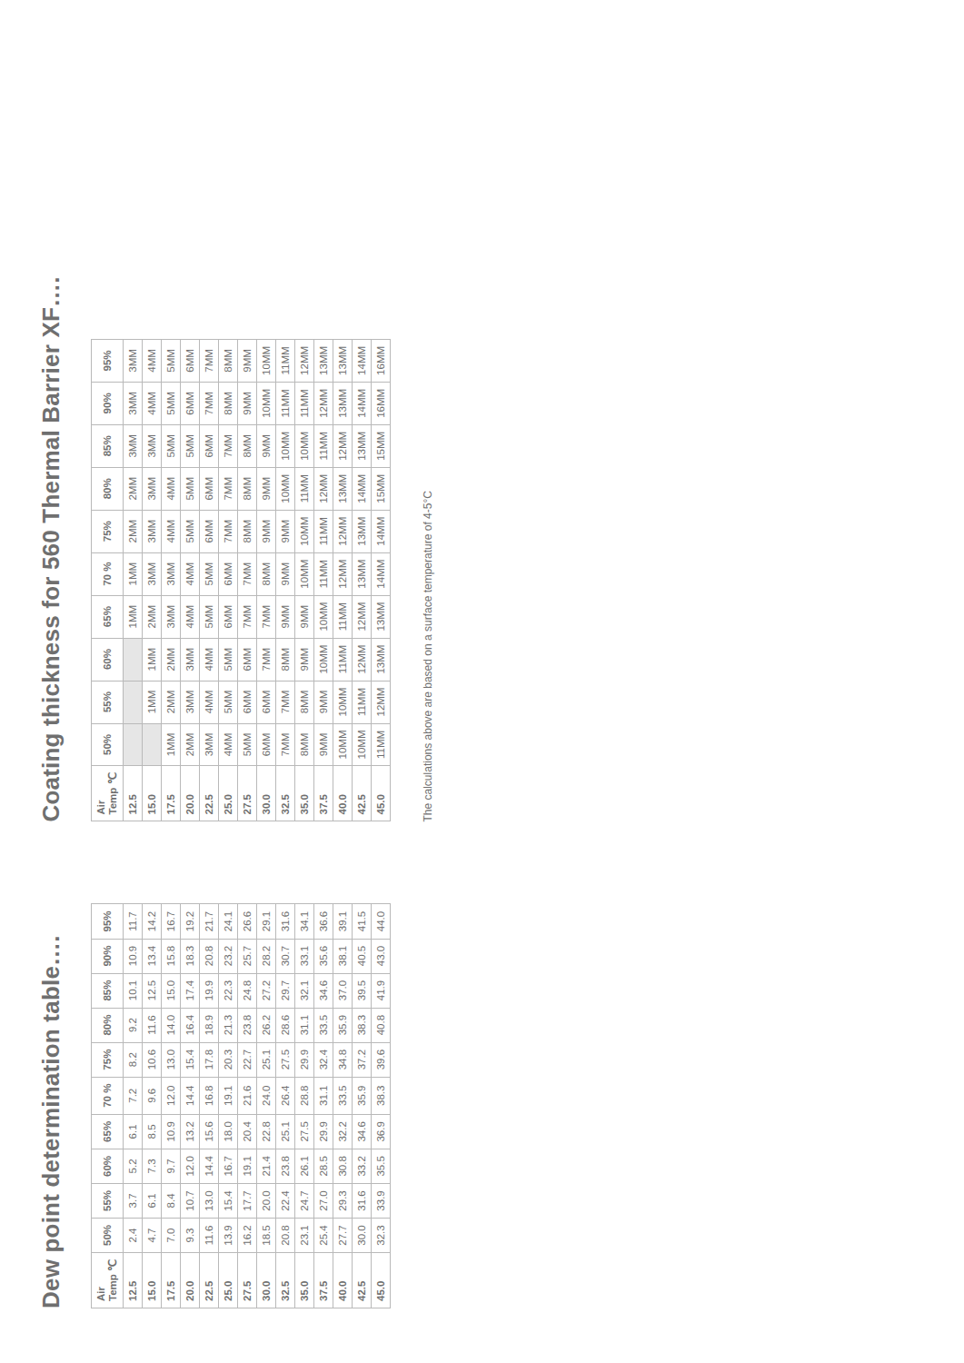Dew point determination table….
| Air Temp ℃ | 50% | 55% | 60% | 65% | 70 % | 75% | 80% | 85% | 90% | 95% |
| --- | --- | --- | --- | --- | --- | --- | --- | --- | --- | --- |
| 12.5 | 2.4 | 3.7 | 5.2 | 6.1 | 7.2 | 8.2 | 9.2 | 10.1 | 10.9 | 11.7 |
| 15.0 | 4.7 | 6.1 | 7.3 | 8.5 | 9.6 | 10.6 | 11.6 | 12.5 | 13.4 | 14.2 |
| 17.5 | 7.0 | 8.4 | 9.7 | 10.9 | 12.0 | 13.0 | 14.0 | 15.0 | 15.8 | 16.7 |
| 20.0 | 9.3 | 10.7 | 12.0 | 13.2 | 14.4 | 15.4 | 16.4 | 17.4 | 18.3 | 19.2 |
| 22.5 | 11.6 | 13.0 | 14.4 | 15.6 | 16.8 | 17.8 | 18.9 | 19.9 | 20.8 | 21.7 |
| 25.0 | 13.9 | 15.4 | 16.7 | 18.0 | 19.1 | 20.3 | 21.3 | 22.3 | 23.2 | 24.1 |
| 27.5 | 16.2 | 17.7 | 19.1 | 20.4 | 21.6 | 22.7 | 23.8 | 24.8 | 25.7 | 26.6 |
| 30.0 | 18.5 | 20.0 | 21.4 | 22.8 | 24.0 | 25.1 | 26.2 | 27.2 | 28.2 | 29.1 |
| 32.5 | 20.8 | 22.4 | 23.8 | 25.1 | 26.4 | 27.5 | 28.6 | 29.7 | 30.7 | 31.6 |
| 35.0 | 23.1 | 24.7 | 26.1 | 27.5 | 28.8 | 29.9 | 31.1 | 32.1 | 33.1 | 34.1 |
| 37.5 | 25.4 | 27.0 | 28.5 | 29.9 | 31.1 | 32.4 | 33.5 | 34.6 | 35.6 | 36.6 |
| 40.0 | 27.7 | 29.3 | 30.8 | 32.2 | 33.5 | 34.8 | 35.9 | 37.0 | 38.1 | 39.1 |
| 42.5 | 30.0 | 31.6 | 33.2 | 34.6 | 35.9 | 37.2 | 38.3 | 39.5 | 40.5 | 41.5 |
| 45.0 | 32.3 | 33.9 | 35.5 | 36.9 | 38.3 | 39.6 | 40.8 | 41.9 | 43.0 | 44.0 |
Coating thickness for 560 Thermal Barrier XF….
| Air Temp ℃ | 50% | 55% | 60% | 65% | 70 % | 75% | 80% | 85% | 90% | 95% |
| --- | --- | --- | --- | --- | --- | --- | --- | --- | --- | --- |
| 12.5 | | | | 1MM | 1MM | 2MM | 2MM | 3MM | 3MM | 3MM |
| 15.0 | | 1MM | 1MM | 2MM | 3MM | 3MM | 3MM | 3MM | 4MM | 4MM |
| 17.5 | 1MM | 2MM | 2MM | 3MM | 3MM | 4MM | 4MM | 5MM | 5MM | 5MM |
| 20.0 | 2MM | 3MM | 3MM | 4MM | 4MM | 5MM | 5MM | 5MM | 6MM | 6MM |
| 22.5 | 3MM | 4MM | 4MM | 5MM | 5MM | 6MM | 6MM | 6MM | 7MM | 7MM |
| 25.0 | 4MM | 5MM | 5MM | 6MM | 6MM | 7MM | 7MM | 7MM | 8MM | 8MM |
| 27.5 | 5MM | 6MM | 6MM | 7MM | 7MM | 8MM | 8MM | 8MM | 9MM | 9MM |
| 30.0 | 6MM | 6MM | 7MM | 7MM | 8MM | 9MM | 9MM | 9MM | 10MM | 10MM |
| 32.5 | 7MM | 7MM | 8MM | 9MM | 9MM | 9MM | 10MM | 10MM | 11MM | 11MM |
| 35.0 | 8MM | 8MM | 9MM | 9MM | 10MM | 10MM | 11MM | 10MM | 11MM | 12MM |
| 37.5 | 9MM | 9MM | 10MM | 10MM | 11MM | 11MM | 12MM | 11MM | 12MM | 13MM |
| 40.0 | 10MM | 10MM | 11MM | 11MM | 12MM | 12MM | 13MM | 12MM | 13MM | 13MM |
| 42.5 | 10MM | 11MM | 12MM | 12MM | 13MM | 13MM | 14MM | 13MM | 14MM | 14MM |
| 45.0 | 11MM | 12MM | 13MM | 13MM | 14MM | 14MM | 15MM | 15MM | 16MM | 16MM |
The calculations above are based on a surface temperature of 4-5°C